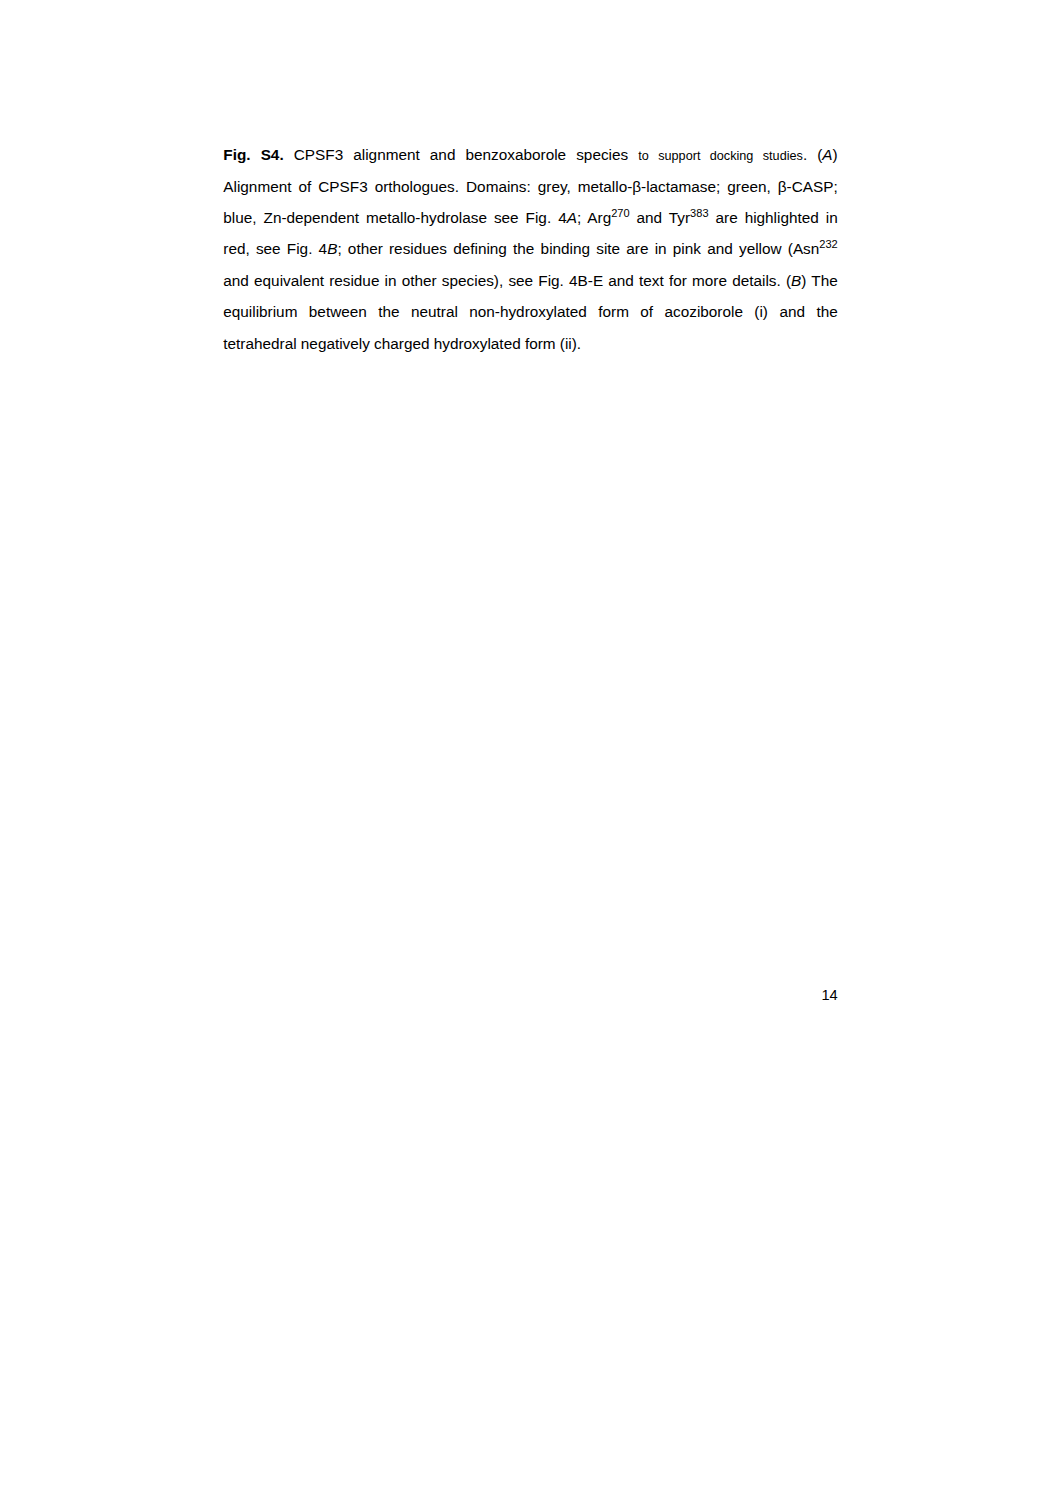Fig. S4. CPSF3 alignment and benzoxaborole species to support docking studies. (A) Alignment of CPSF3 orthologues. Domains: grey, metallo-β-lactamase; green, β-CASP; blue, Zn-dependent metallo-hydrolase see Fig. 4A; Arg270 and Tyr383 are highlighted in red, see Fig. 4B; other residues defining the binding site are in pink and yellow (Asn232 and equivalent residue in other species), see Fig. 4B-E and text for more details. (B) The equilibrium between the neutral non-hydroxylated form of acoziborole (i) and the tetrahedral negatively charged hydroxylated form (ii).
14